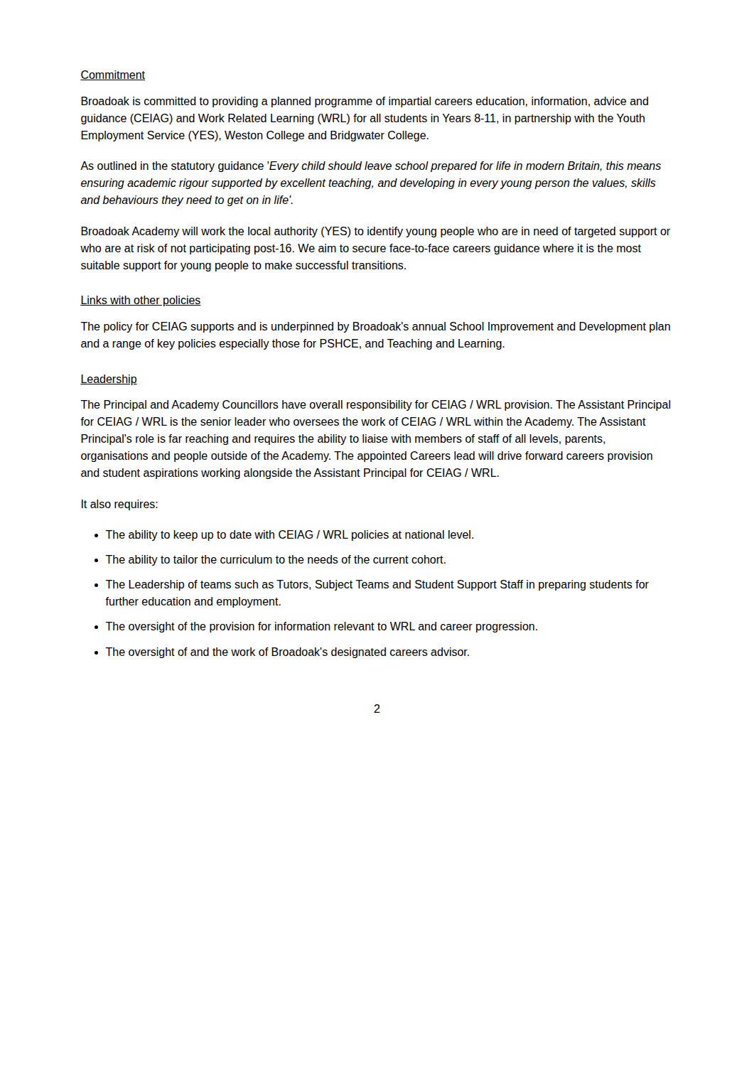Commitment
Broadoak is committed to providing a planned programme of impartial careers education, information, advice and guidance (CEIAG) and Work Related Learning (WRL) for all students in Years 8-11, in partnership with the Youth Employment Service (YES), Weston College and Bridgwater College.
As outlined in the statutory guidance 'Every child should leave school prepared for life in modern Britain, this means ensuring academic rigour supported by excellent teaching, and developing in every young person the values, skills and behaviours they need to get on in life'.
Broadoak Academy will work the local authority (YES) to identify young people who are in need of targeted support or who are at risk of not participating post-16. We aim to secure face-to-face careers guidance where it is the most suitable support for young people to make successful transitions.
Links with other policies
The policy for CEIAG supports and is underpinned by Broadoak's annual School Improvement and Development plan and a range of key policies especially those for PSHCE, and Teaching and Learning.
Leadership
The Principal and Academy Councillors have overall responsibility for CEIAG / WRL provision. The Assistant Principal for CEIAG / WRL is the senior leader who oversees the work of CEIAG / WRL within the Academy. The Assistant Principal's role is far reaching and requires the ability to liaise with members of staff of all levels, parents, organisations and people outside of the Academy. The appointed Careers lead will drive forward careers provision and student aspirations working alongside the Assistant Principal for CEIAG / WRL.
It also requires:
The ability to keep up to date with CEIAG / WRL policies at national level.
The ability to tailor the curriculum to the needs of the current cohort.
The Leadership of teams such as Tutors, Subject Teams and Student Support Staff in preparing students for further education and employment.
The oversight of the provision for information relevant to WRL and career progression.
The oversight of and the work of Broadoak's designated careers advisor.
2